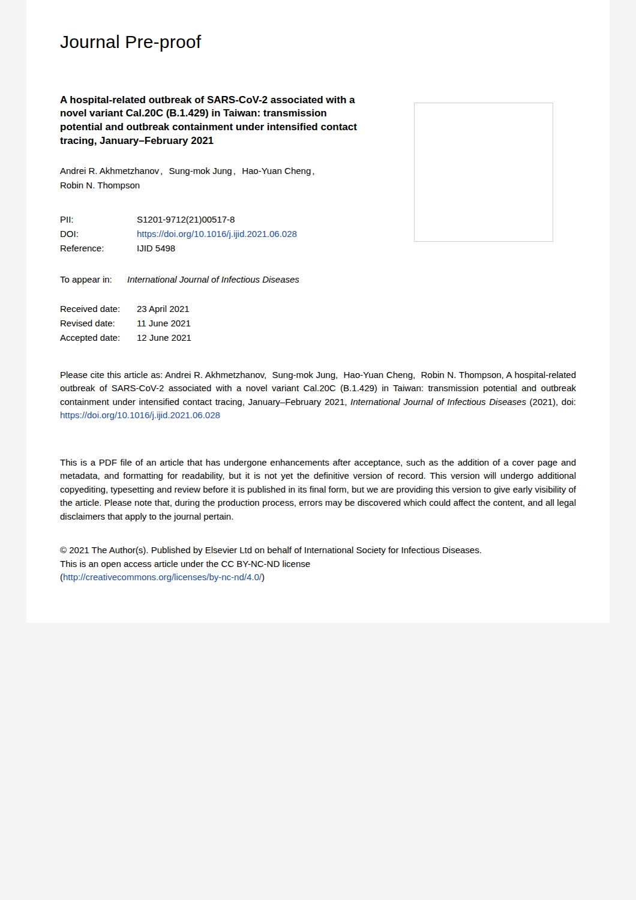Journal Pre-proof
A hospital-related outbreak of SARS-CoV-2 associated with a novel variant Cal.20C (B.1.429) in Taiwan: transmission potential and outbreak containment under intensified contact tracing, January–February 2021
Andrei R. Akhmetzhanov, Sung-mok Jung, Hao-Yuan Cheng,
Robin N. Thompson
PII:
S1201-9712(21)00517-8
DOI:
https://doi.org/10.1016/j.ijid.2021.06.028
Reference:
IJID 5498
To appear in: International Journal of Infectious Diseases
Received date:
23 April 2021
Revised date:
11 June 2021
Accepted date:
12 June 2021
Please cite this article as: Andrei R. Akhmetzhanov, Sung-mok Jung, Hao-Yuan Cheng, Robin N. Thompson, A hospital-related outbreak of SARS-CoV-2 associated with a novel variant Cal.20C (B.1.429) in Taiwan: transmission potential and outbreak containment under intensified contact tracing, January–February 2021, International Journal of Infectious Diseases (2021), doi: https://doi.org/10.1016/j.ijid.2021.06.028
This is a PDF file of an article that has undergone enhancements after acceptance, such as the addition of a cover page and metadata, and formatting for readability, but it is not yet the definitive version of record. This version will undergo additional copyediting, typesetting and review before it is published in its final form, but we are providing this version to give early visibility of the article. Please note that, during the production process, errors may be discovered which could affect the content, and all legal disclaimers that apply to the journal pertain.
© 2021 The Author(s). Published by Elsevier Ltd on behalf of International Society for Infectious Diseases.
This is an open access article under the CC BY-NC-ND license
(http://creativecommons.org/licenses/by-nc-nd/4.0/)